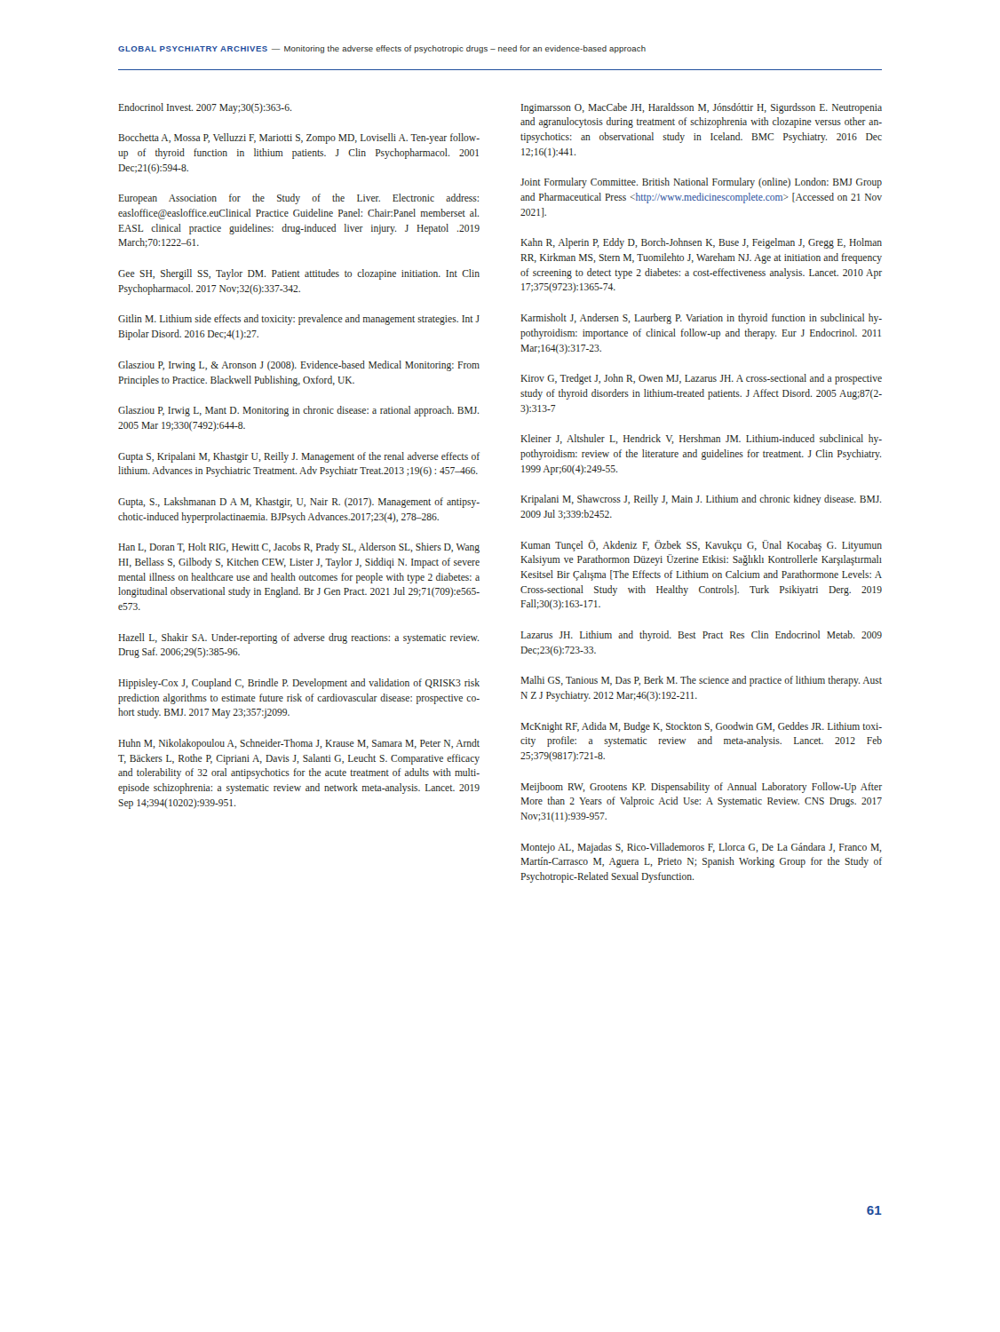GLOBAL PSYCHIATRY ARCHIVES—Monitoring the adverse effects of psychotropic drugs – need for an evidence-based approach
Endocrinol Invest. 2007 May;30(5):363-6.
Bocchetta A, Mossa P, Velluzzi F, Mariotti S, Zompo MD, Loviselli A. Ten-year follow-up of thyroid function in lithium patients. J Clin Psychopharmacol. 2001 Dec;21(6):594-8.
European Association for the Study of the Liver. Electronic address: easloffice@easloffice.euClinical Practice Guideline Panel: Chair:Panel memberset al. EASL clinical practice guidelines: drug-induced liver injury. J Hepatol .2019 March;70:1222–61.
Gee SH, Shergill SS, Taylor DM. Patient attitudes to clozapine initiation. Int Clin Psychopharmacol. 2017 Nov;32(6):337-342.
Gitlin M. Lithium side effects and toxicity: prevalence and management strategies. Int J Bipolar Disord. 2016 Dec;4(1):27.
Glasziou P, Irwing L, & Aronson J (2008). Evidence-based Medical Monitoring: From Principles to Practice. Blackwell Publishing, Oxford, UK.
Glasziou P, Irwig L, Mant D. Monitoring in chronic disease: a rational approach. BMJ. 2005 Mar 19;330(7492):644-8.
Gupta S, Kripalani M, Khastgir U, Reilly J. Management of the renal adverse effects of lithium. Advances in Psychiatric Treatment. Adv Psychiatr Treat.2013 ;19(6) : 457–466.
Gupta, S., Lakshmanan D A M, Khastgir, U, Nair R. (2017). Management of antipsychotic-induced hyperprolactinaemia. BJPsych Advances.2017;23(4), 278–286.
Han L, Doran T, Holt RIG, Hewitt C, Jacobs R, Prady SL, Alderson SL, Shiers D, Wang HI, Bellass S, Gilbody S, Kitchen CEW, Lister J, Taylor J, Siddiqi N. Impact of severe mental illness on healthcare use and health outcomes for people with type 2 diabetes: a longitudinal observational study in England. Br J Gen Pract. 2021 Jul 29;71(709):e565-e573.
Hazell L, Shakir SA. Under-reporting of adverse drug reactions: a systematic review. Drug Saf. 2006;29(5):385-96.
Hippisley-Cox J, Coupland C, Brindle P. Development and validation of QRISK3 risk prediction algorithms to estimate future risk of cardiovascular disease: prospective cohort study. BMJ. 2017 May 23;357:j2099.
Huhn M, Nikolakopoulou A, Schneider-Thoma J, Krause M, Samara M, Peter N, Arndt T, Bäckers L, Rothe P, Cipriani A, Davis J, Salanti G, Leucht S. Comparative efficacy and tolerability of 32 oral antipsychotics for the acute treatment of adults with multi-episode schizophrenia: a systematic review and network meta-analysis. Lancet. 2019 Sep 14;394(10202):939-951.
Ingimarsson O, MacCabe JH, Haraldsson M, Jónsdóttir H, Sigurdsson E. Neutropenia and agranulocytosis during treatment of schizophrenia with clozapine versus other antipsychotics: an observational study in Iceland. BMC Psychiatry. 2016 Dec 12;16(1):441.
Joint Formulary Committee. British National Formulary (online) London: BMJ Group and Pharmaceutical Press <http://www.medicinescomplete.com> [Accessed on 21 Nov 2021].
Kahn R, Alperin P, Eddy D, Borch-Johnsen K, Buse J, Feigelman J, Gregg E, Holman RR, Kirkman MS, Stern M, Tuomilehto J, Wareham NJ. Age at initiation and frequency of screening to detect type 2 diabetes: a cost-effectiveness analysis. Lancet. 2010 Apr 17;375(9723):1365-74.
Karmisholt J, Andersen S, Laurberg P. Variation in thyroid function in subclinical hypothyroidism: importance of clinical follow-up and therapy. Eur J Endocrinol. 2011 Mar;164(3):317-23.
Kirov G, Tredget J, John R, Owen MJ, Lazarus JH. A cross-sectional and a prospective study of thyroid disorders in lithium-treated patients. J Affect Disord. 2005 Aug;87(2-3):313-7
Kleiner J, Altshuler L, Hendrick V, Hershman JM. Lithium-induced subclinical hypothyroidism: review of the literature and guidelines for treatment. J Clin Psychiatry. 1999 Apr;60(4):249-55.
Kripalani M, Shawcross J, Reilly J, Main J. Lithium and chronic kidney disease. BMJ. 2009 Jul 3;339:b2452.
Kuman Tunçel Ö, Akdeniz F, Özbek SS, Kavukçu G, Ünal Kocabaş G. Lityumun Kalsiyum ve Parathormon Düzeyi Üzerine Etkisi: Sağlıklı Kontrollerle Karşılaştırmalı Kesitsel Bir Çalışma [The Effects of Lithium on Calcium and Parathormone Levels: A Cross-sectional Study with Healthy Controls]. Turk Psikiyatri Derg. 2019 Fall;30(3):163-171.
Lazarus JH. Lithium and thyroid. Best Pract Res Clin Endocrinol Metab. 2009 Dec;23(6):723-33.
Malhi GS, Tanious M, Das P, Berk M. The science and practice of lithium therapy. Aust N Z J Psychiatry. 2012 Mar;46(3):192-211.
McKnight RF, Adida M, Budge K, Stockton S, Goodwin GM, Geddes JR. Lithium toxicity profile: a systematic review and meta-analysis. Lancet. 2012 Feb 25;379(9817):721-8.
Meijboom RW, Grootens KP. Dispensability of Annual Laboratory Follow-Up After More than 2 Years of Valproic Acid Use: A Systematic Review. CNS Drugs. 2017 Nov;31(11):939-957.
Montejo AL, Majadas S, Rico-Villademoros F, Llorca G, De La Gándara J, Franco M, Martín-Carrasco M, Aguera L, Prieto N; Spanish Working Group for the Study of Psychotropic-Related Sexual Dysfunction.
61